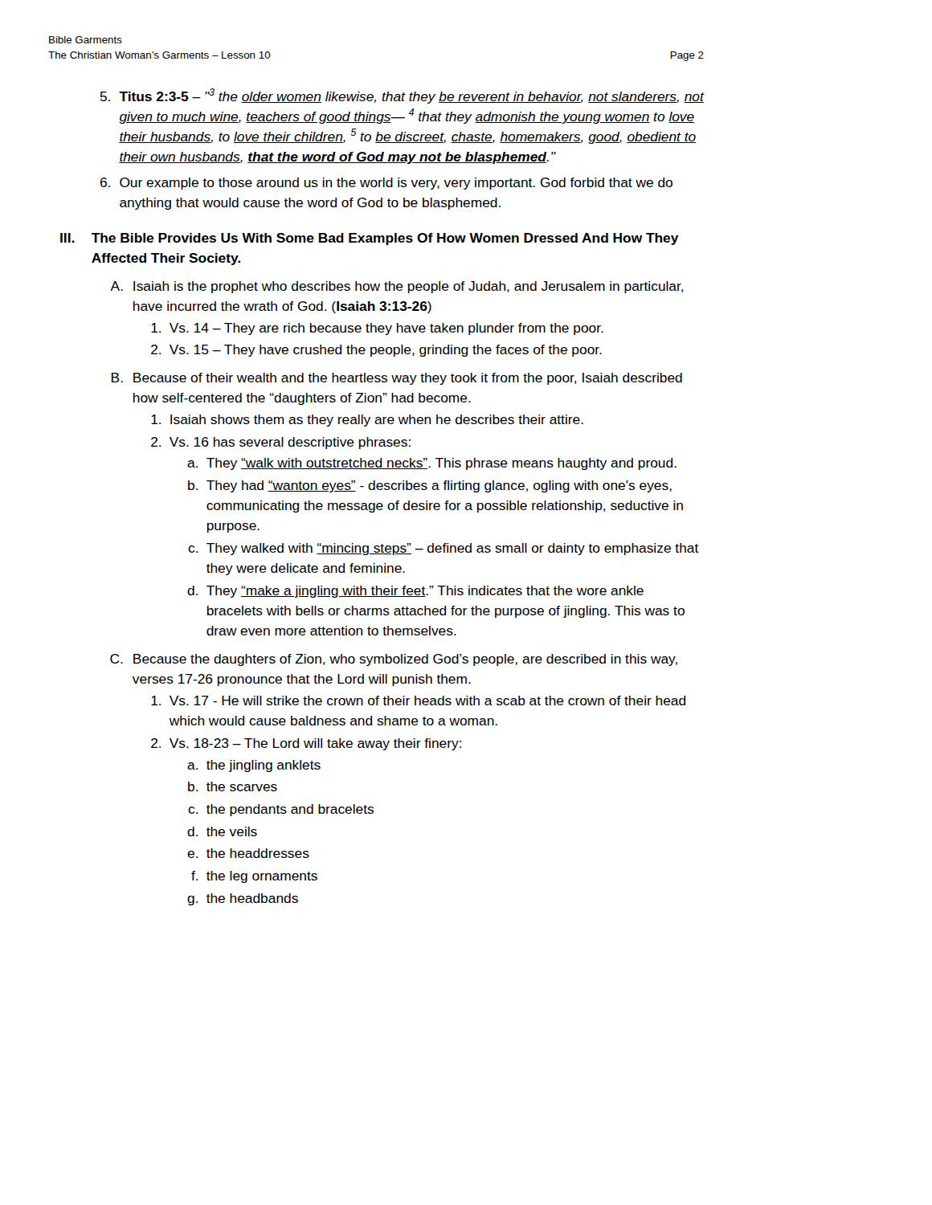Bible Garments The Christian Woman’s Garments – Lesson 10 Page 2
Titus 2:3-5 – "3 the older women likewise, that they be reverent in behavior, not slanderers, not given to much wine, teachers of good things— 4 that they admonish the young women to love their husbands, to love their children, 5 to be discreet, chaste, homemakers, good, obedient to their own husbands, that the word of God may not be blasphemed."
Our example to those around us in the world is very, very important. God forbid that we do anything that would cause the word of God to be blasphemed.
The Bible Provides Us With Some Bad Examples Of How Women Dressed And How They Affected Their Society.
Isaiah is the prophet who describes how the people of Judah, and Jerusalem in particular, have incurred the wrath of God. (Isaiah 3:13-26)
Vs. 14 – They are rich because they have taken plunder from the poor.
Vs. 15 – They have crushed the people, grinding the faces of the poor.
Because of their wealth and the heartless way they took it from the poor, Isaiah described how self-centered the “daughters of Zion” had become.
Isaiah shows them as they really are when he describes their attire.
Vs. 16 has several descriptive phrases:
They “walk with outstretched necks”. This phrase means haughty and proud.
They had “wanton eyes” - describes a flirting glance, ogling with one's eyes, communicating the message of desire for a possible relationship, seductive in purpose.
They walked with “mincing steps” – defined as small or dainty to emphasize that they were delicate and feminine.
They “make a jingling with their feet.” This indicates that the wore ankle bracelets with bells or charms attached for the purpose of jingling. This was to draw even more attention to themselves.
Because the daughters of Zion, who symbolized God’s people, are described in this way, verses 17-26 pronounce that the Lord will punish them.
Vs. 17 - He will strike the crown of their heads with a scab at the crown of their head which would cause baldness and shame to a woman.
Vs. 18-23 – The Lord will take away their finery:
the jingling anklets
the scarves
the pendants and bracelets
the veils
the headdresses
the leg ornaments
the headbands